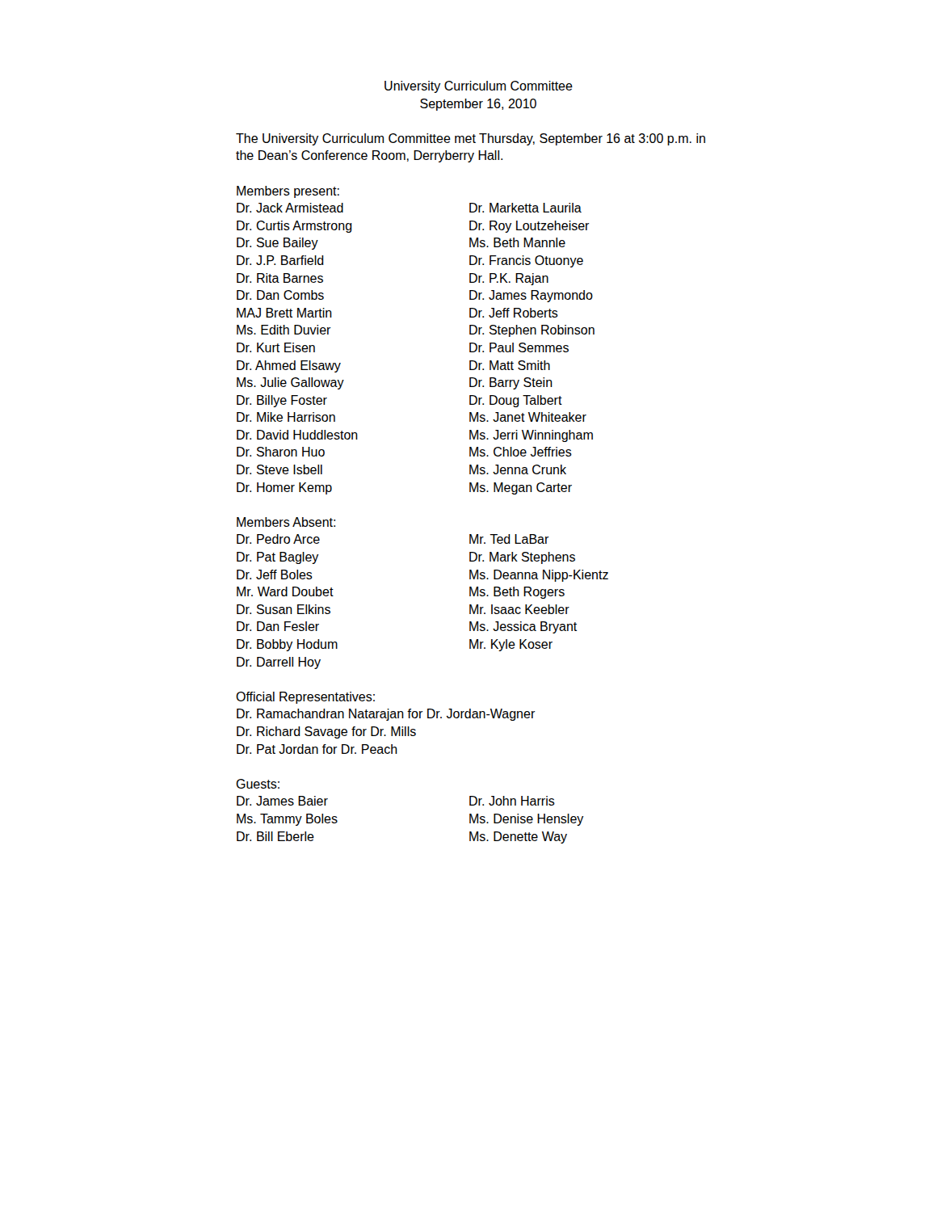University Curriculum CommitteeSeptember 16, 2010
The University Curriculum Committee met Thursday, September 16 at 3:00 p.m. in the Dean’s Conference Room, Derryberry Hall.
Members present:
| Dr. Jack Armistead | Dr. Marketta Laurila |
| Dr. Curtis Armstrong | Dr. Roy Loutzeheiser |
| Dr. Sue Bailey | Ms. Beth Mannle |
| Dr. J.P. Barfield | Dr. Francis Otuonye |
| Dr. Rita Barnes | Dr. P.K. Rajan |
| Dr. Dan Combs | Dr. James Raymondo |
| MAJ Brett Martin | Dr. Jeff Roberts |
| Ms. Edith Duvier | Dr. Stephen Robinson |
| Dr. Kurt Eisen | Dr. Paul Semmes |
| Dr. Ahmed Elsawy | Dr. Matt Smith |
| Ms. Julie Galloway | Dr. Barry Stein |
| Dr. Billye Foster | Dr. Doug Talbert |
| Dr. Mike Harrison | Ms. Janet Whiteaker |
| Dr. David Huddleston | Ms. Jerri Winningham |
| Dr. Sharon Huo | Ms. Chloe Jeffries |
| Dr. Steve Isbell | Ms. Jenna Crunk |
| Dr. Homer Kemp | Ms. Megan Carter |
Members Absent:
| Dr. Pedro Arce | Mr. Ted LaBar |
| Dr. Pat Bagley | Dr. Mark Stephens |
| Dr. Jeff Boles | Ms. Deanna Nipp-Kientz |
| Mr. Ward Doubet | Ms. Beth Rogers |
| Dr. Susan Elkins | Mr. Isaac Keebler |
| Dr. Dan Fesler | Ms. Jessica Bryant |
| Dr. Bobby Hodum | Mr. Kyle Koser |
| Dr. Darrell Hoy | |
Official Representatives:
Dr. Ramachandran Natarajan for Dr. Jordan-Wagner
Dr. Richard Savage for Dr. Mills
Dr. Pat Jordan for Dr. Peach
Guests:
| Dr. James Baier | Dr. John Harris |
| Ms. Tammy Boles | Ms. Denise Hensley |
| Dr. Bill Eberle | Ms. Denette Way |